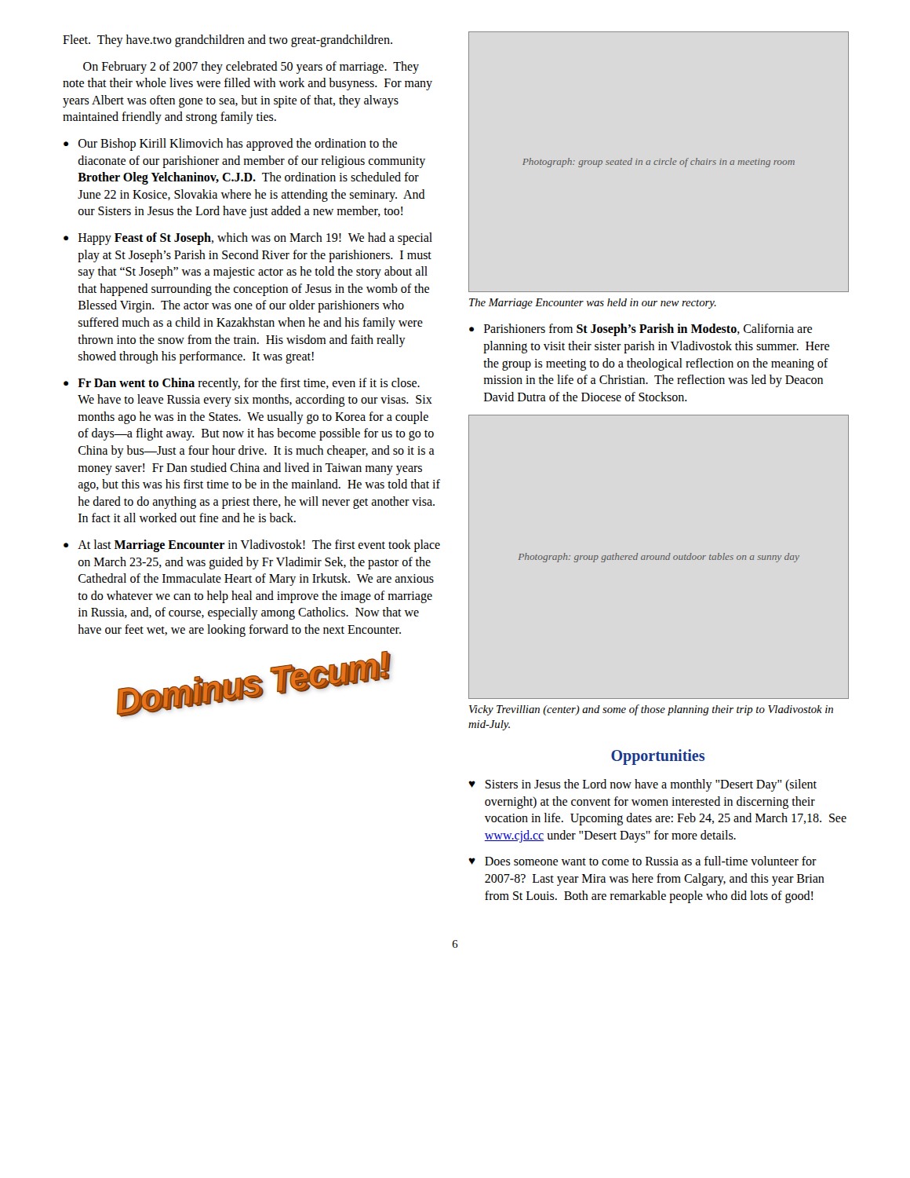Fleet. They have.two grandchildren and two great-grandchildren.
On February 2 of 2007 they celebrated 50 years of marriage. They note that their whole lives were filled with work and busyness. For many years Albert was often gone to sea, but in spite of that, they always maintained friendly and strong family ties.
Our Bishop Kirill Klimovich has approved the ordination to the diaconate of our parishioner and member of our religious community Brother Oleg Yelchaninov, C.J.D. The ordination is scheduled for June 22 in Kosice, Slovakia where he is attending the seminary. And our Sisters in Jesus the Lord have just added a new member, too!
Happy Feast of St Joseph, which was on March 19! We had a special play at St Joseph’s Parish in Second River for the parishioners. I must say that “St Joseph” was a majestic actor as he told the story about all that happened surrounding the conception of Jesus in the womb of the Blessed Virgin. The actor was one of our older parishioners who suffered much as a child in Kazakhstan when he and his family were thrown into the snow from the train. His wisdom and faith really showed through his performance. It was great!
Fr Dan went to China recently, for the first time, even if it is close. We have to leave Russia every six months, according to our visas. Six months ago he was in the States. We usually go to Korea for a couple of days—a flight away. But now it has become possible for us to go to China by bus—Just a four hour drive. It is much cheaper, and so it is a money saver! Fr Dan studied China and lived in Taiwan many years ago, but this was his first time to be in the mainland. He was told that if he dared to do anything as a priest there, he will never get another visa. In fact it all worked out fine and he is back.
At last Marriage Encounter in Vladivostok! The first event took place on March 23-25, and was guided by Fr Vladimir Sek, the pastor of the Cathedral of the Immaculate Heart of Mary in Irkutsk. We are anxious to do whatever we can to help heal and improve the image of marriage in Russia, and, of course, especially among Catholics. Now that we have our feet wet, we are looking forward to the next Encounter.
Dominus Tecum!
Photograph: group seated in a circle of chairs in a meeting room
The Marriage Encounter was held in our new rectory.
Parishioners from St Joseph’s Parish in Modesto, California are planning to visit their sister parish in Vladivostok this summer. Here the group is meeting to do a theological reflection on the meaning of mission in the life of a Christian. The reflection was led by Deacon David Dutra of the Diocese of Stockson.
Photograph: group gathered around outdoor tables on a sunny day
Vicky Trevillian (center) and some of those planning their trip to Vladivostok in mid-July.
Opportunities
Sisters in Jesus the Lord now have a monthly "Desert Day" (silent overnight) at the convent for women interested in discerning their vocation in life. Upcoming dates are: Feb 24, 25 and March 17,18. See www.cjd.cc under "Desert Days" for more details.
Does someone want to come to Russia as a full-time volunteer for 2007-8? Last year Mira was here from Calgary, and this year Brian from St Louis. Both are remarkable people who did lots of good!
6